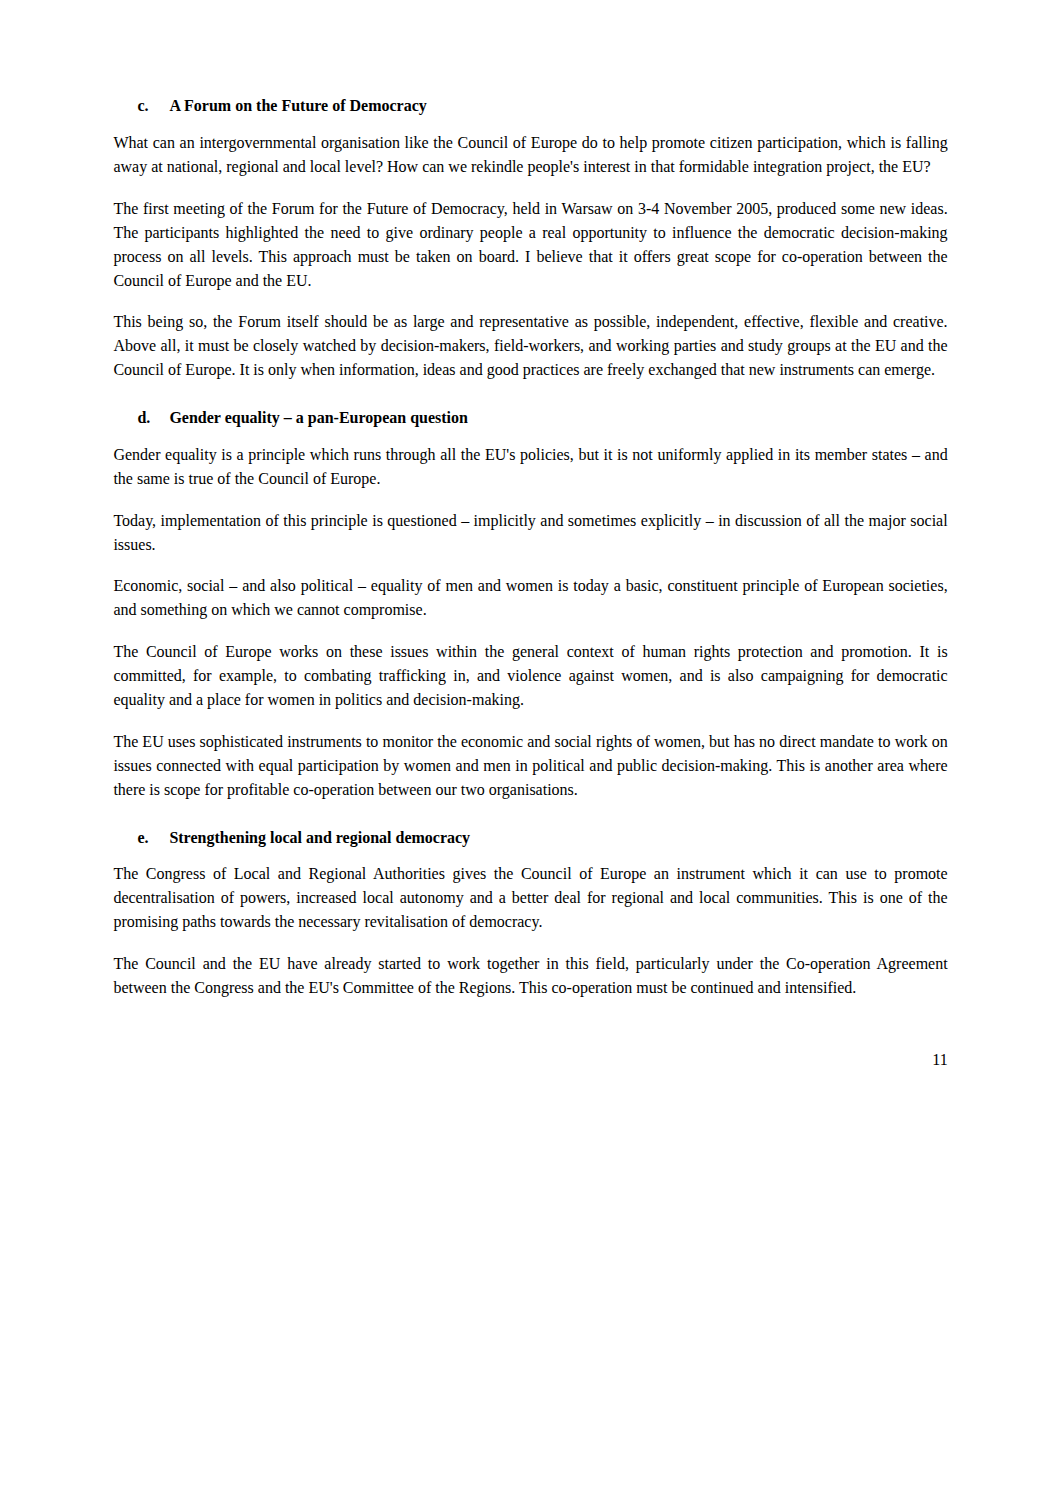c. A Forum on the Future of Democracy
What can an intergovernmental organisation like the Council of Europe do to help promote citizen participation, which is falling away at national, regional and local level? How can we rekindle people's interest in that formidable integration project, the EU?
The first meeting of the Forum for the Future of Democracy, held in Warsaw on 3-4 November 2005, produced some new ideas. The participants highlighted the need to give ordinary people a real opportunity to influence the democratic decision-making process on all levels. This approach must be taken on board. I believe that it offers great scope for co-operation between the Council of Europe and the EU.
This being so, the Forum itself should be as large and representative as possible, independent, effective, flexible and creative. Above all, it must be closely watched by decision-makers, field-workers, and working parties and study groups at the EU and the Council of Europe. It is only when information, ideas and good practices are freely exchanged that new instruments can emerge.
d. Gender equality – a pan-European question
Gender equality is a principle which runs through all the EU's policies, but it is not uniformly applied in its member states – and the same is true of the Council of Europe.
Today, implementation of this principle is questioned – implicitly and sometimes explicitly – in discussion of all the major social issues.
Economic, social – and also political – equality of men and women is today a basic, constituent principle of European societies, and something on which we cannot compromise.
The Council of Europe works on these issues within the general context of human rights protection and promotion. It is committed, for example, to combating trafficking in, and violence against women, and is also campaigning for democratic equality and a place for women in politics and decision-making.
The EU uses sophisticated instruments to monitor the economic and social rights of women, but has no direct mandate to work on issues connected with equal participation by women and men in political and public decision-making. This is another area where there is scope for profitable co-operation between our two organisations.
e. Strengthening local and regional democracy
The Congress of Local and Regional Authorities gives the Council of Europe an instrument which it can use to promote decentralisation of powers, increased local autonomy and a better deal for regional and local communities. This is one of the promising paths towards the necessary revitalisation of democracy.
The Council and the EU have already started to work together in this field, particularly under the Co-operation Agreement between the Congress and the EU's Committee of the Regions. This co-operation must be continued and intensified.
11